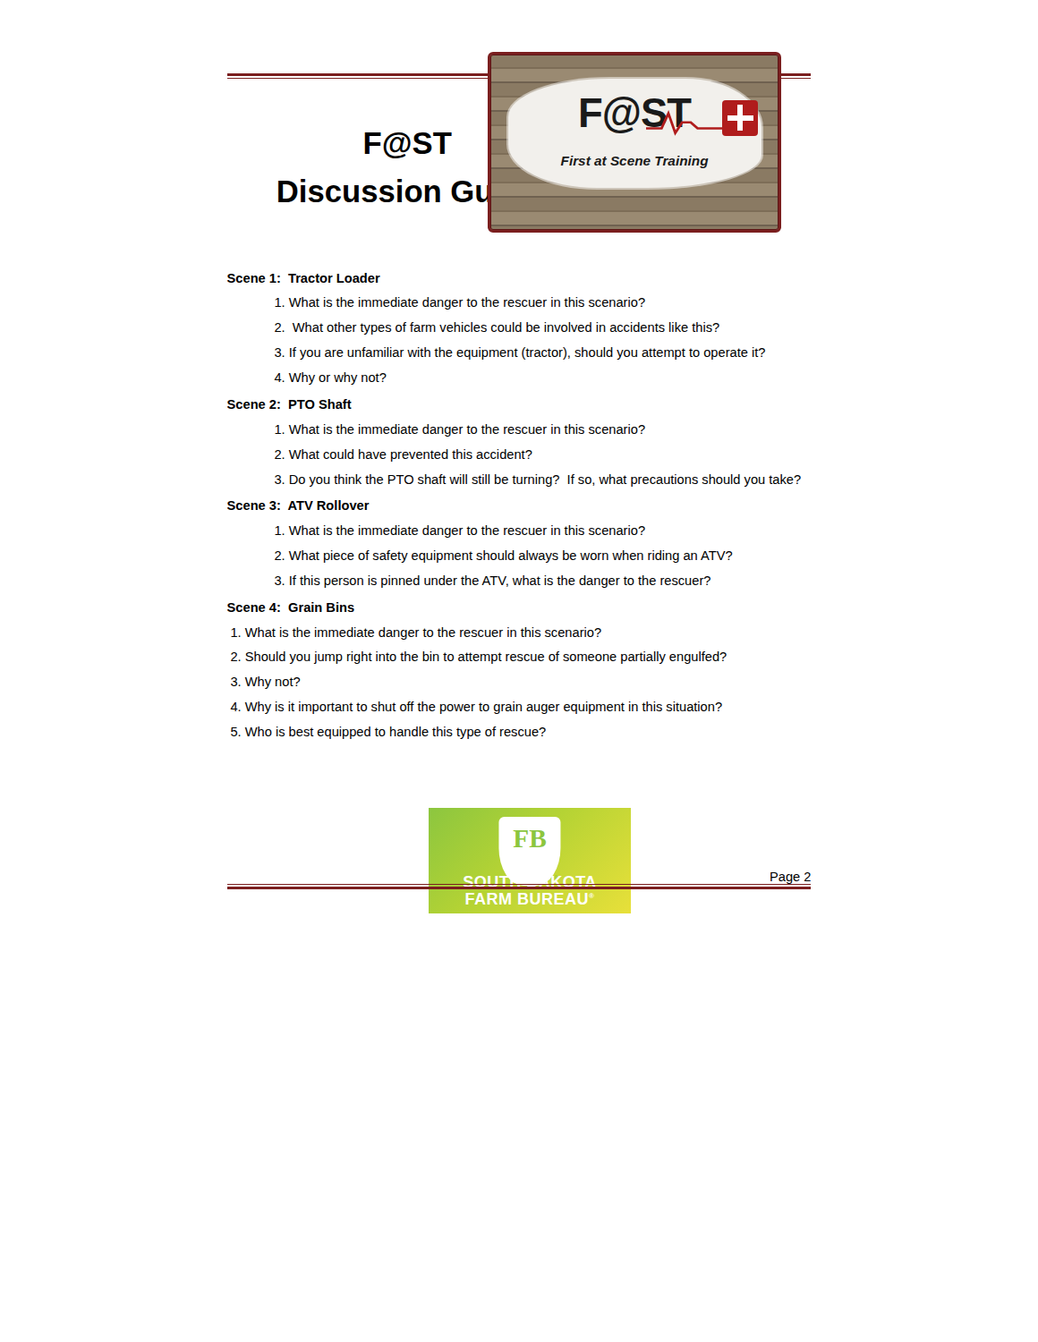F@ST Discussion Guide
F@ST
First at Scene Training
Scene 1: Tractor Loader
1. What is the immediate danger to the rescuer in this scenario?
2. What other types of farm vehicles could be involved in accidents like this?
3. If you are unfamiliar with the equipment (tractor), should you attempt to operate it?
4. Why or why not?
Scene 2: PTO Shaft
1. What is the immediate danger to the rescuer in this scenario?
2. What could have prevented this accident?
3. Do you think the PTO shaft will still be turning? If so, what precautions should you take?
Scene 3: ATV Rollover
1. What is the immediate danger to the rescuer in this scenario?
2. What piece of safety equipment should always be worn when riding an ATV?
3. If this person is pinned under the ATV, what is the danger to the rescuer?
Scene 4: Grain Bins
1. What is the immediate danger to the rescuer in this scenario?
2. Should you jump right into the bin to attempt rescue of someone partially engulfed?
3. Why not?
4. Why is it important to shut off the power to grain auger equipment in this situation?
5. Who is best equipped to handle this type of rescue?
FB
®
SOUTH DAKOTA FARM BUREAU®
Page 2